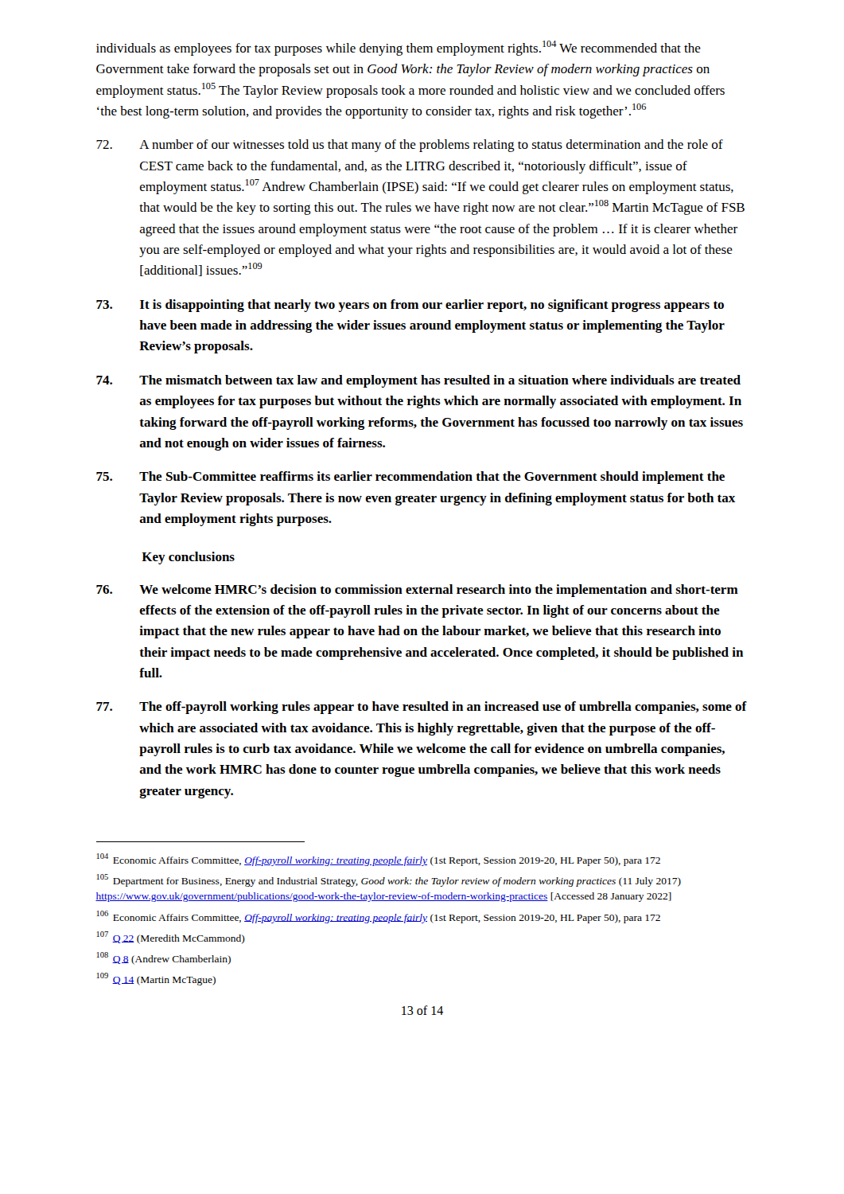individuals as employees for tax purposes while denying them employment rights.104 We recommended that the Government take forward the proposals set out in Good Work: the Taylor Review of modern working practices on employment status.105 The Taylor Review proposals took a more rounded and holistic view and we concluded offers ‘the best long-term solution, and provides the opportunity to consider tax, rights and risk together’.106
72.
A number of our witnesses told us that many of the problems relating to status determination and the role of CEST came back to the fundamental, and, as the LITRG described it, “notoriously difficult”, issue of employment status.107 Andrew Chamberlain (IPSE) said: “If we could get clearer rules on employment status, that would be the key to sorting this out. The rules we have right now are not clear.”108 Martin McTague of FSB agreed that the issues around employment status were “the root cause of the problem … If it is clearer whether you are self-employed or employed and what your rights and responsibilities are, it would avoid a lot of these [additional] issues.”109
73.
It is disappointing that nearly two years on from our earlier report, no significant progress appears to have been made in addressing the wider issues around employment status or implementing the Taylor Review’s proposals.
74.
The mismatch between tax law and employment has resulted in a situation where individuals are treated as employees for tax purposes but without the rights which are normally associated with employment. In taking forward the off-payroll working reforms, the Government has focussed too narrowly on tax issues and not enough on wider issues of fairness.
75.
The Sub-Committee reaffirms its earlier recommendation that the Government should implement the Taylor Review proposals. There is now even greater urgency in defining employment status for both tax and employment rights purposes.
Key conclusions
76.
We welcome HMRC’s decision to commission external research into the implementation and short-term effects of the extension of the off-payroll rules in the private sector. In light of our concerns about the impact that the new rules appear to have had on the labour market, we believe that this research into their impact needs to be made comprehensive and accelerated. Once completed, it should be published in full.
77.
The off-payroll working rules appear to have resulted in an increased use of umbrella companies, some of which are associated with tax avoidance. This is highly regrettable, given that the purpose of the off-payroll rules is to curb tax avoidance. While we welcome the call for evidence on umbrella companies, and the work HMRC has done to counter rogue umbrella companies, we believe that this work needs greater urgency.
104 Economic Affairs Committee, Off-payroll working: treating people fairly (1st Report, Session 2019-20, HL Paper 50), para 172
105 Department for Business, Energy and Industrial Strategy, Good work: the Taylor review of modern working practices (11 July 2017)
https://www.gov.uk/government/publications/good-work-the-taylor-review-of-modern-working-practices [Accessed 28 January 2022]
106 Economic Affairs Committee, Off-payroll working: treating people fairly (1st Report, Session 2019-20, HL Paper 50), para 172
107 Q 22 (Meredith McCammond)
108 Q 8 (Andrew Chamberlain)
109 Q 14 (Martin McTague)
13 of 14